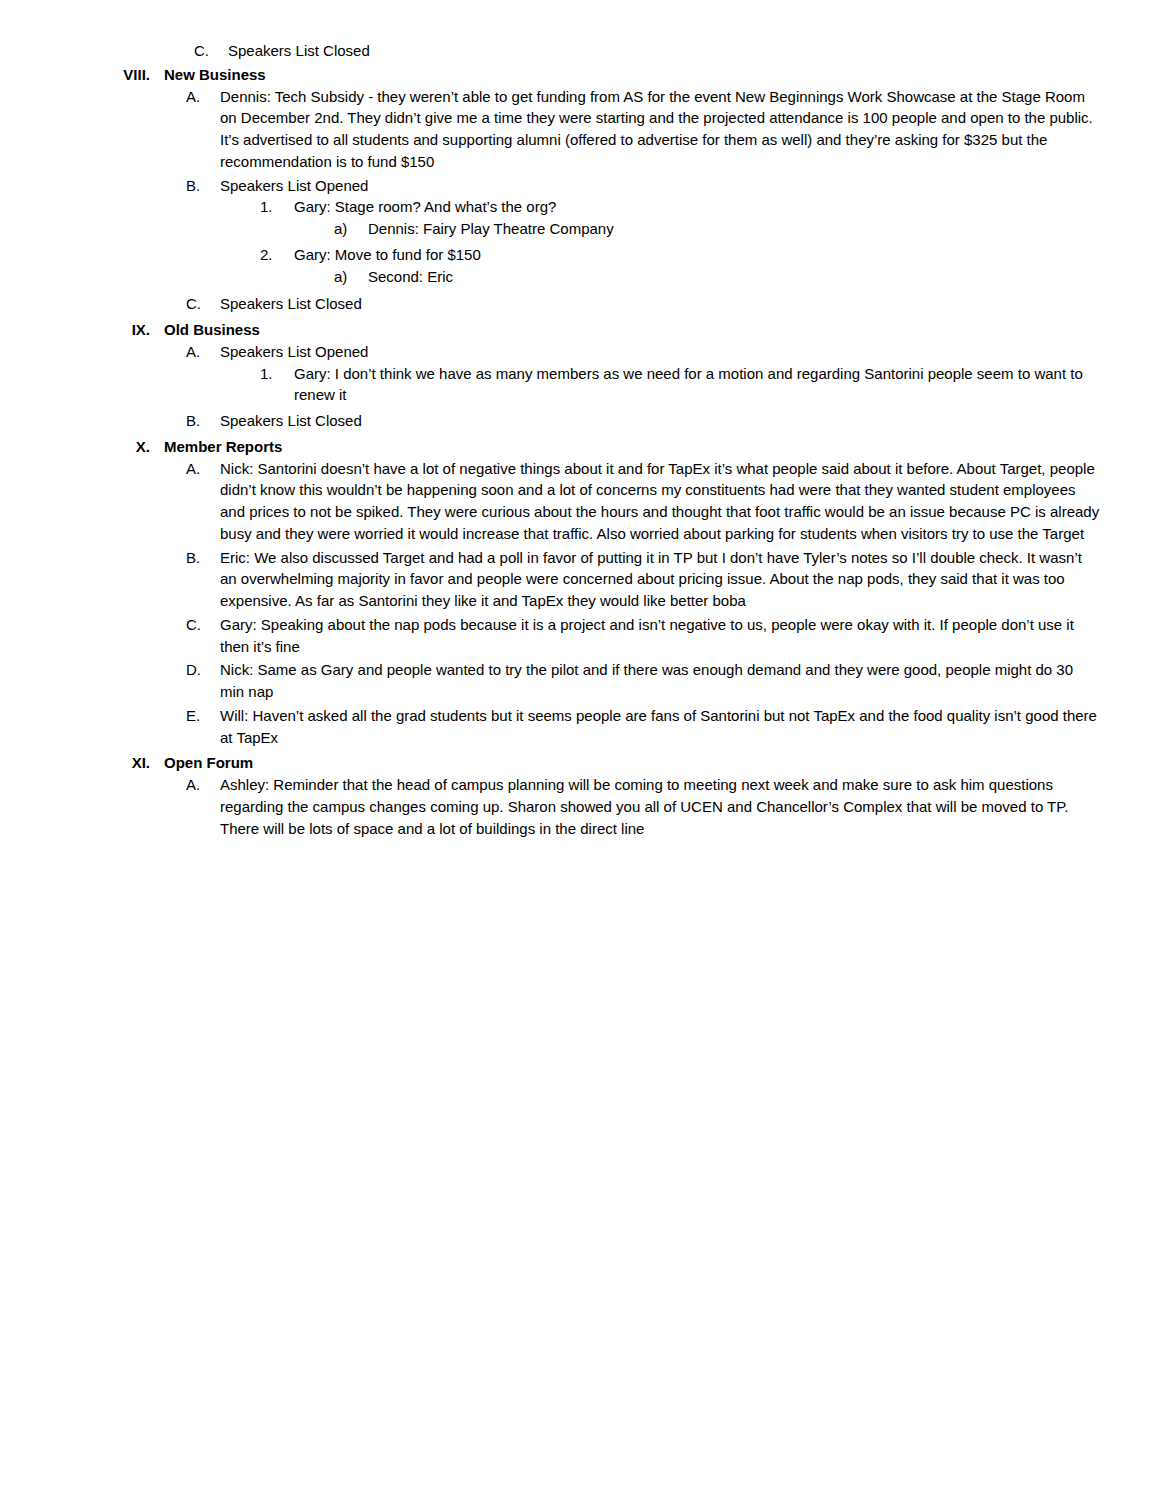C. Speakers List Closed
VIII.
New Business
A. Dennis: Tech Subsidy - they weren’t able to get funding from AS for the event New Beginnings Work Showcase at the Stage Room on December 2nd. They didn’t give me a time they were starting and the projected attendance is 100 people and open to the public. It’s advertised to all students and supporting alumni (offered to advertise for them as well) and they’re asking for $325 but the recommendation is to fund $150
B.
Speakers List Opened
1.
Gary: Stage room? And what’s the org?
a) Dennis: Fairy Play Theatre Company
2.
Gary: Move to fund for $150
a) Second: Eric
C. Speakers List Closed
IX.
Old Business
A.
Speakers List Opened
1. Gary: I don’t think we have as many members as we need for a motion and regarding Santorini people seem to want to renew it
B. Speakers List Closed
X.
Member Reports
A. Nick: Santorini doesn’t have a lot of negative things about it and for TapEx it’s what people said about it before. About Target, people didn’t know this wouldn’t be happening soon and a lot of concerns my constituents had were that they wanted student employees and prices to not be spiked. They were curious about the hours and thought that foot traffic would be an issue because PC is already busy and they were worried it would increase that traffic. Also worried about parking for students when visitors try to use the Target
B. Eric: We also discussed Target and had a poll in favor of putting it in TP but I don’t have Tyler’s notes so I’ll double check. It wasn’t an overwhelming majority in favor and people were concerned about pricing issue. About the nap pods, they said that it was too expensive. As far as Santorini they like it and TapEx they would like better boba
C. Gary: Speaking about the nap pods because it is a project and isn’t negative to us, people were okay with it. If people don’t use it then it’s fine
D. Nick: Same as Gary and people wanted to try the pilot and if there was enough demand and they were good, people might do 30 min nap
E. Will: Haven’t asked all the grad students but it seems people are fans of Santorini but not TapEx and the food quality isn’t good there at TapEx
XI.
Open Forum
A. Ashley: Reminder that the head of campus planning will be coming to meeting next week and make sure to ask him questions regarding the campus changes coming up. Sharon showed you all of UCEN and Chancellor’s Complex that will be moved to TP. There will be lots of space and a lot of buildings in the direct line